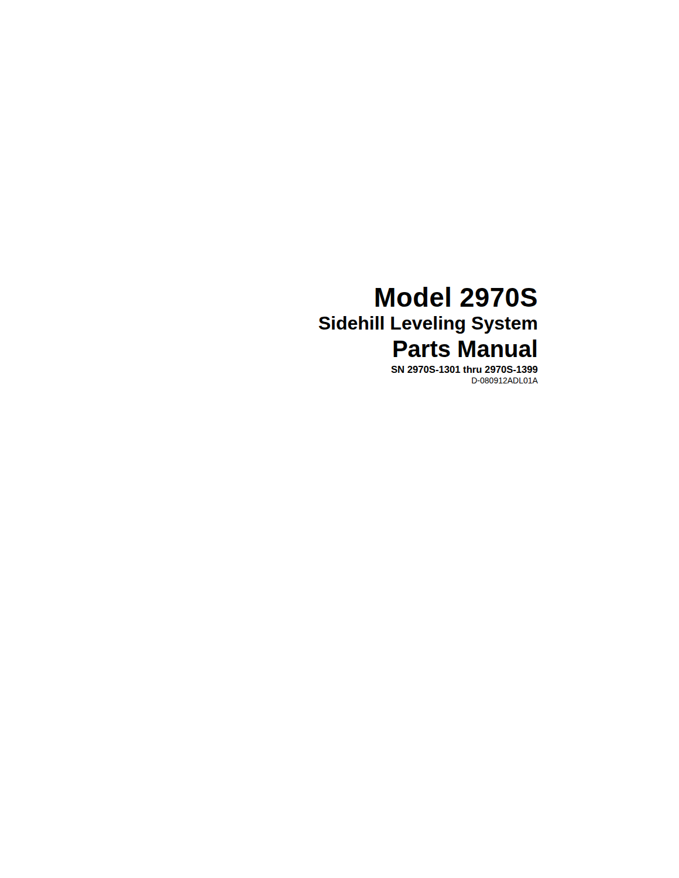Model 2970S
Sidehill Leveling System
Parts Manual
SN 2970S-1301 thru 2970S-1399
D-080912ADL01A